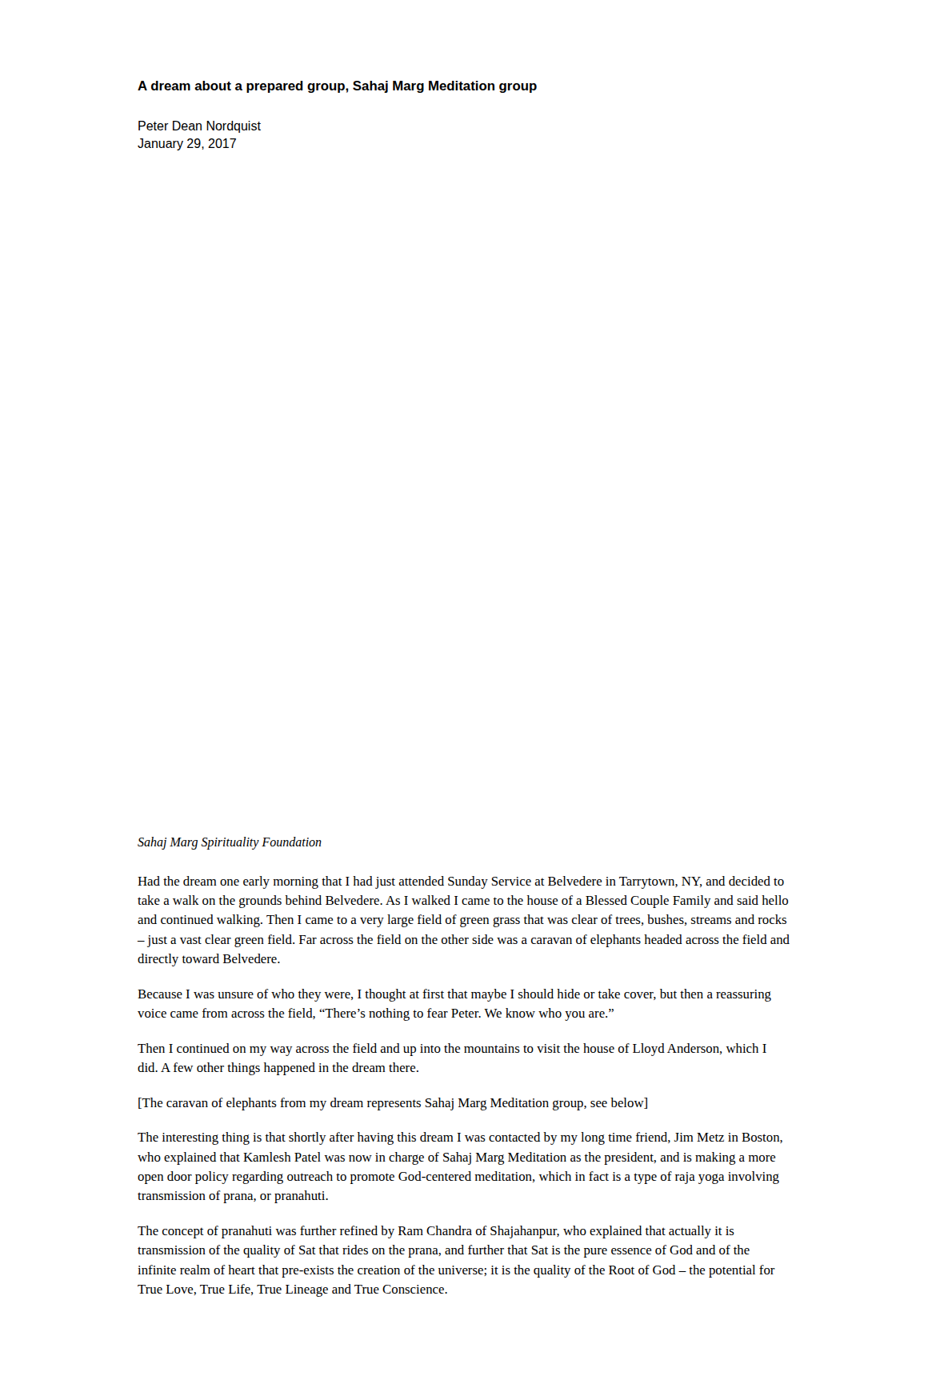A dream about a prepared group, Sahaj Marg Meditation group
Peter Dean Nordquist
January 29, 2017
Sahaj Marg Spirituality Foundation
Had the dream one early morning that I had just attended Sunday Service at Belvedere in Tarrytown, NY, and decided to take a walk on the grounds behind Belvedere. As I walked I came to the house of a Blessed Couple Family and said hello and continued walking. Then I came to a very large field of green grass that was clear of trees, bushes, streams and rocks – just a vast clear green field. Far across the field on the other side was a caravan of elephants headed across the field and directly toward Belvedere.
Because I was unsure of who they were, I thought at first that maybe I should hide or take cover, but then a reassuring voice came from across the field, “There’s nothing to fear Peter. We know who you are.”
Then I continued on my way across the field and up into the mountains to visit the house of Lloyd Anderson, which I did. A few other things happened in the dream there.
[The caravan of elephants from my dream represents Sahaj Marg Meditation group, see below]
The interesting thing is that shortly after having this dream I was contacted by my long time friend, Jim Metz in Boston, who explained that Kamlesh Patel was now in charge of Sahaj Marg Meditation as the president, and is making a more open door policy regarding outreach to promote God-centered meditation, which in fact is a type of raja yoga involving transmission of prana, or pranahuti.
The concept of pranahuti was further refined by Ram Chandra of Shajahanpur, who explained that actually it is transmission of the quality of Sat that rides on the prana, and further that Sat is the pure essence of God and of the infinite realm of heart that pre-exists the creation of the universe; it is the quality of the Root of God – the potential for True Love, True Life, True Lineage and True Conscience.